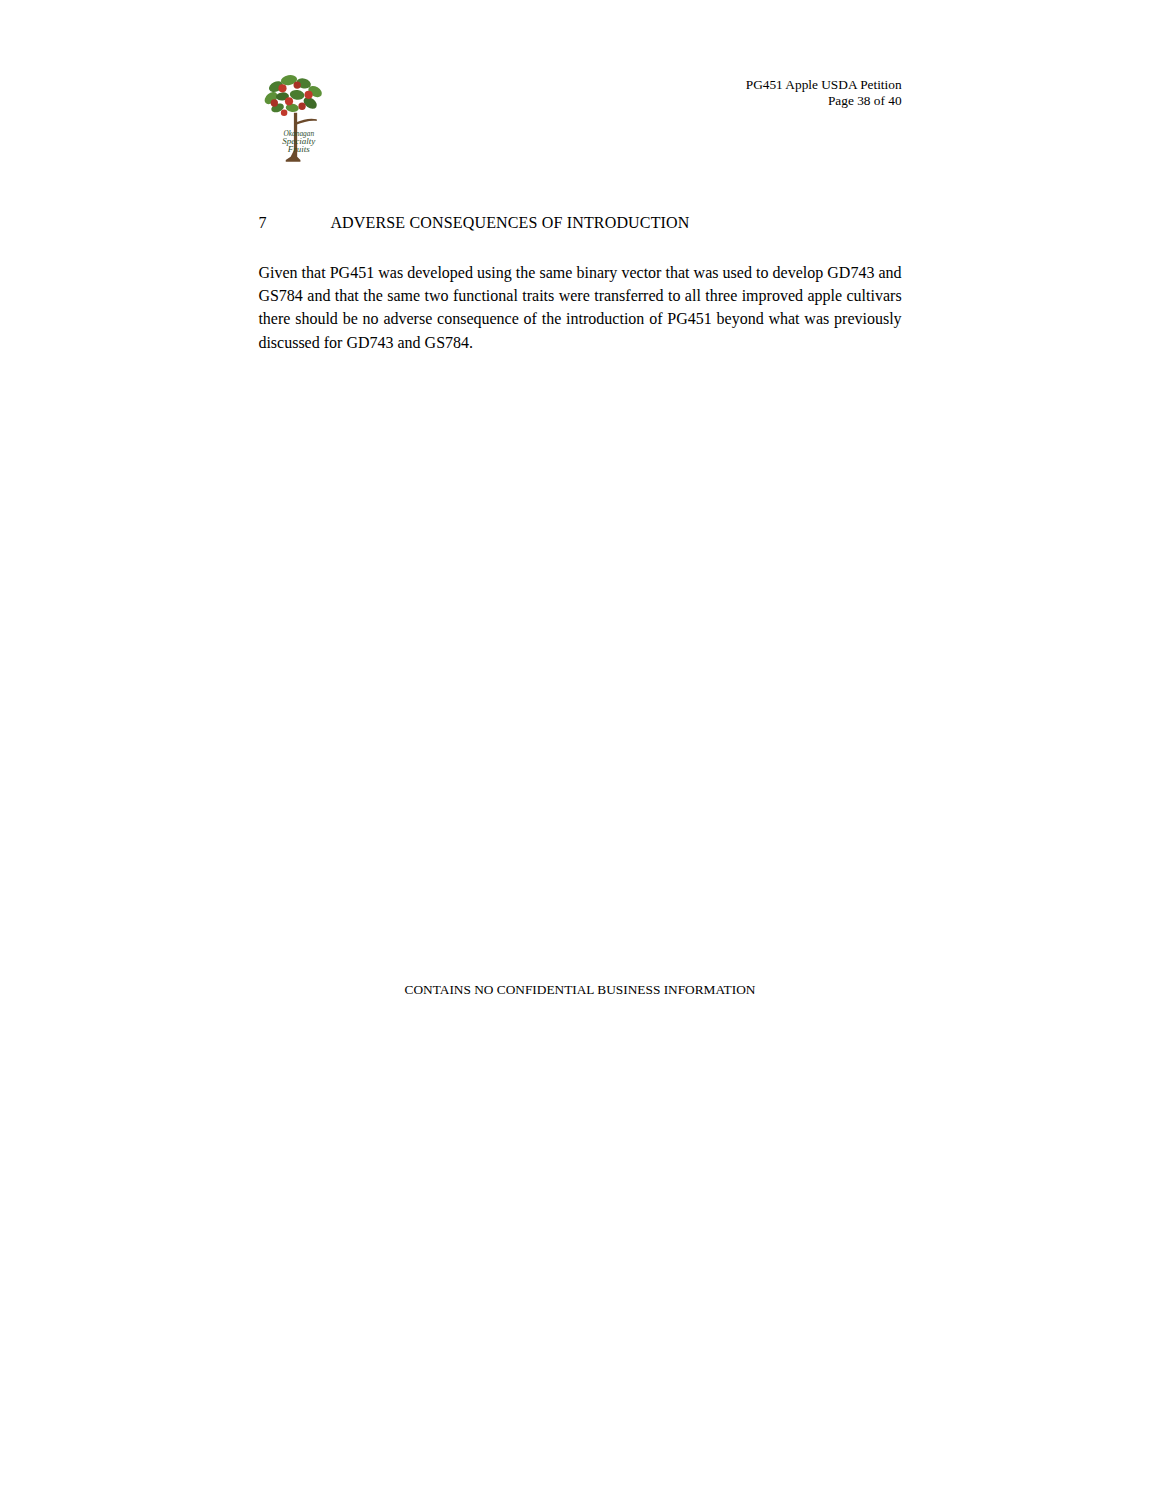Okanagan Specialty Fruits
PG451 Apple USDA Petition
Page 38 of 40
7 ADVERSE CONSEQUENCES OF INTRODUCTION
Given that PG451 was developed using the same binary vector that was used to develop GD743 and GS784 and that the same two functional traits were transferred to all three improved apple cultivars there should be no adverse consequence of the introduction of PG451 beyond what was previously discussed for GD743 and GS784.
CONTAINS NO CONFIDENTIAL BUSINESS INFORMATION